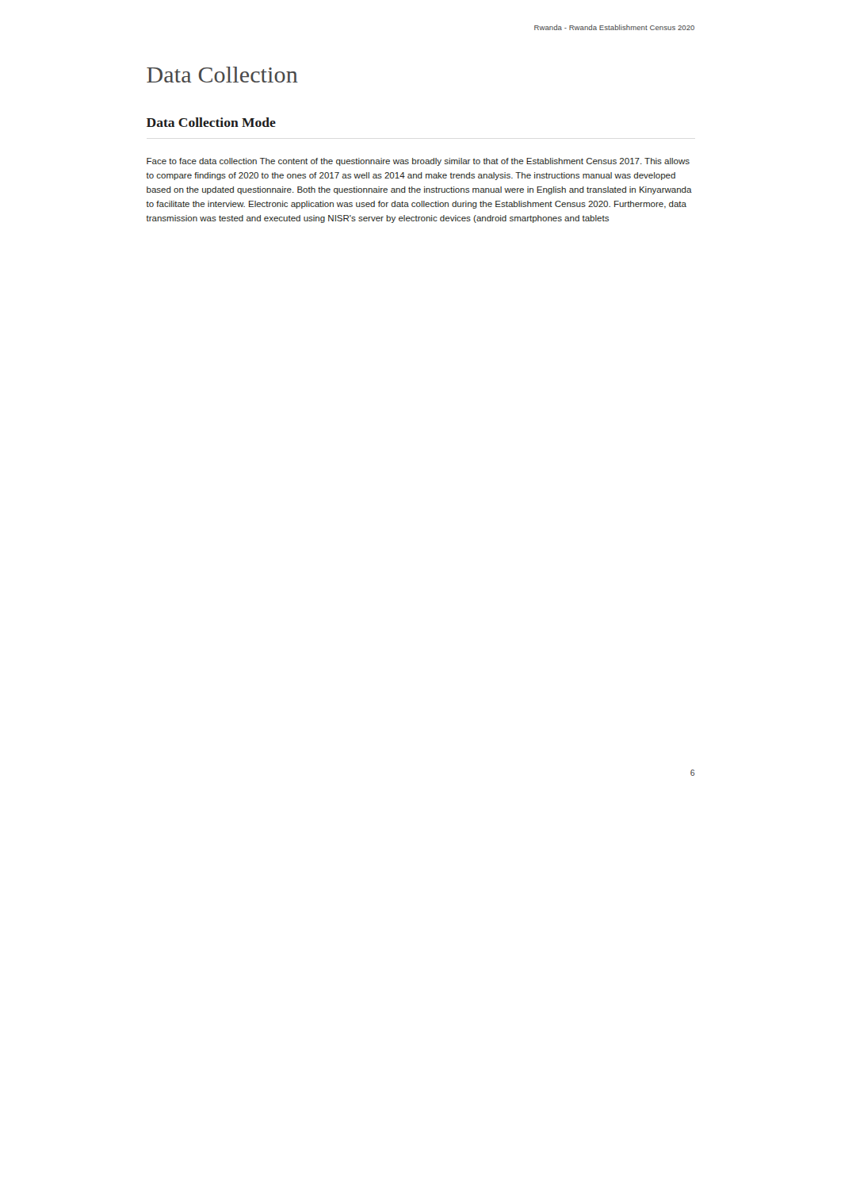Rwanda - Rwanda Establishment Census 2020
Data Collection
Data Collection Mode
Face to face data collection The content of the questionnaire was broadly similar to that of the Establishment Census 2017. This allows to compare findings of 2020 to the ones of 2017 as well as 2014 and make trends analysis. The instructions manual was developed based on the updated questionnaire. Both the questionnaire and the instructions manual were in English and translated in Kinyarwanda to facilitate the interview. Electronic application was used for data collection during the Establishment Census 2020. Furthermore, data transmission was tested and executed using NISR's server by electronic devices (android smartphones and tablets
6